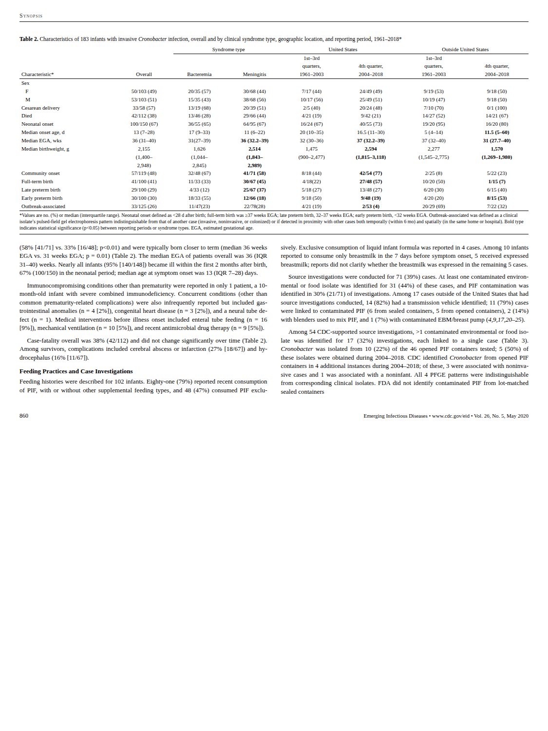Synopsis
Table 2. Characteristics of 183 infants with invasive Cronobacter infection, overall and by clinical syndrome type, geographic location, and reporting period, 1961–2018*
| | | Syndrome type | United States | Outside United States |
| --- | --- | --- | --- | --- |
| | | | | 1st–3rd | | 1st–3rd | |
| | | | | quarters, | 4th quarter, | quarters, | 4th quarter, |
| Characteristic* | Overall | Bacteremia | Meningitis | 1961–2003 | 2004–2018 | 1961–2003 | 2004–2018 |
| Sex | | | | | | | |
| F | 50/103 (49) | 20/35 (57) | 30/68 (44) | 7/17 (44) | 24/49 (49) | 9/19 (53) | 9/18 (50) |
| M | 53/103 (51) | 15/35 (43) | 38/68 (56) | 10/17 (56) | 25/49 (51) | 10/19 (47) | 9/18 (50) |
| Cesarean delivery | 33/58 (57) | 13/19 (68) | 20/39 (51) | 2/5 (40) | 20/24 (48) | 7/10 (70) | 0/1 (100) |
| Died | 42/112 (38) | 13/46 (28) | 29/66 (44) | 4/21 (19) | 9/42 (21) | 14/27 (52) | 14/21 (67) |
| Neonatal onset | 100/150 (67) | 36/55 (65) | 64/95 (67) | 16/24 (67) | 40/55 (73) | 19/20 (95) | 16/20 (80) |
| Median onset age, d | 13 (7–28) | 17 (9–33) | 11 (6–22) | 20 (10–35) | 16.5 (11–30) | 5 (4–14) | 11.5 (5–60) |
| Median EGA, wks | 36 (31–40) | 31(27–39) | 36 (32.2–39) | 32 (30–36) | 37 (32.2–39) | 37 (32–40) | 31 (27.7–40) |
| Median birthweight, g | 2,155 | 1,626 | 2,514 | 1,475 | 2,594 | 2,277 | 1,570 |
| | (1,400– | (1,044– | (1,843– | (900–2,477) | (1,815–3,118) | (1,545–2,775) | (1,269–1,980) |
| | 2,948) | 2,845) | 2,989) | | | | |
| Community onset | 57/119 (48) | 32/48 (67) | 41/71 (58) | 8/18 (44) | 42/54 (77) | 2/25 (8) | 5/22 (23) |
| Full-term birth | 41/100 (41) | 11/33 (33) | 30/67 (45) | 4/18(22) | 27/48 (57) | 10/20 (50) | 1/15 (7) |
| Late preterm birth | 29/100 (29) | 4/33 (12) | 25/67 (37) | 5/18 (27) | 13/48 (27) | 6/20 (30) | 6/15 (40) |
| Early preterm birth | 30/100 (30) | 18/33 (55) | 12/66 (18) | 9/18 (50) | 9/48 (19) | 4/20 (20) | 8/15 (53) |
| Outbreak-associated | 33/125 (26) | 11/47(23) | 22/78(28) | 4/21 (19) | 2/53 (4) | 20/29 (69) | 7/22 (32) |
*Values are no. (%) or median (interquartile range). Neonatal onset defined as <28 d after birth; full-term birth was ≥37 weeks EGA; late preterm birth, 32–37 weeks EGA; early preterm birth, <32 weeks EGA. Outbreak-associated was defined as a clinical isolate’s pulsed-field gel electrophoresis pattern indistinguishable from that of another case (invasive, noninvasive, or colonized) or if detected in proximity with other cases both temporally (within 6 mo) and spatially (in the same home or hospital). Bold type indicates statistical significance (p<0.05) between reporting periods or syndrome types. EGA, estimated gestational age.
(58% [41/71] vs. 33% [16/48]; p<0.01) and were typically born closer to term (median 36 weeks EGA vs. 31 weeks EGA; p = 0.01) (Table 2). The median EGA of patients overall was 36 (IQR 31–40) weeks. Nearly all infants (95% [140/148]) became ill within the first 2 months after birth, 67% (100/150) in the neonatal period; median age at symptom onset was 13 (IQR 7–28) days.
Immunocompromising conditions other than prematurity were reported in only 1 patient, a 10-month-old infant with severe combined immunodeficiency. Concurrent conditions (other than common prematurity-related complications) were also infrequently reported but included gastrointestinal anomalies (n = 4 [2%]), congenital heart disease (n = 3 [2%]), and a neural tube defect (n = 1). Medical interventions before illness onset included enteral tube feeding (n = 16 [9%]), mechanical ventilation (n = 10 [5%]), and recent antimicrobial drug therapy (n = 9 [5%]).
Case-fatality overall was 38% (42/112) and did not change significantly over time (Table 2). Among survivors, complications included cerebral abscess or infarction (27% [18/67]) and hydrocephalus (16% [11/67]).
Feeding Practices and Case Investigations
Feeding histories were described for 102 infants. Eighty-one (79%) reported recent consumption of PIF, with or without other supplemental feeding types, and 48 (47%) consumed PIF exclusively. Exclusive consumption of liquid infant formula was reported in 4 cases. Among 10 infants reported to consume only breastmilk in the 7 days before symptom onset, 5 received expressed breastmilk; reports did not clarify whether the breastmilk was expressed in the remaining 5 cases.
Source investigations were conducted for 71 (39%) cases. At least one contaminated environmental or food isolate was identified for 31 (44%) of these cases, and PIF contamination was identified in 30% (21/71) of investigations. Among 17 cases outside of the United States that had source investigations conducted, 14 (82%) had a transmission vehicle identified; 11 (79%) cases were linked to contaminated PIF (6 from sealed containers, 5 from opened containers), 2 (14%) with blenders used to mix PIF, and 1 (7%) with contaminated EBM/breast pump (4,9,17,20–25).
Among 54 CDC-supported source investigations, >1 contaminated environmental or food isolate was identified for 17 (32%) investigations, each linked to a single case (Table 3). Cronobacter was isolated from 10 (22%) of the 46 opened PIF containers tested; 5 (50%) of these isolates were obtained during 2004–2018. CDC identified Cronobacter from opened PIF containers in 4 additional instances during 2004–2018; of these, 3 were associated with noninvasive cases and 1 was associated with a noninfant. All 4 PFGE patterns were indistinguishable from corresponding clinical isolates. FDA did not identify contaminated PIF from lot-matched sealed containers
860 Emerging Infectious Diseases • www.cdc.gov/eid • Vol. 26, No. 5, May 2020